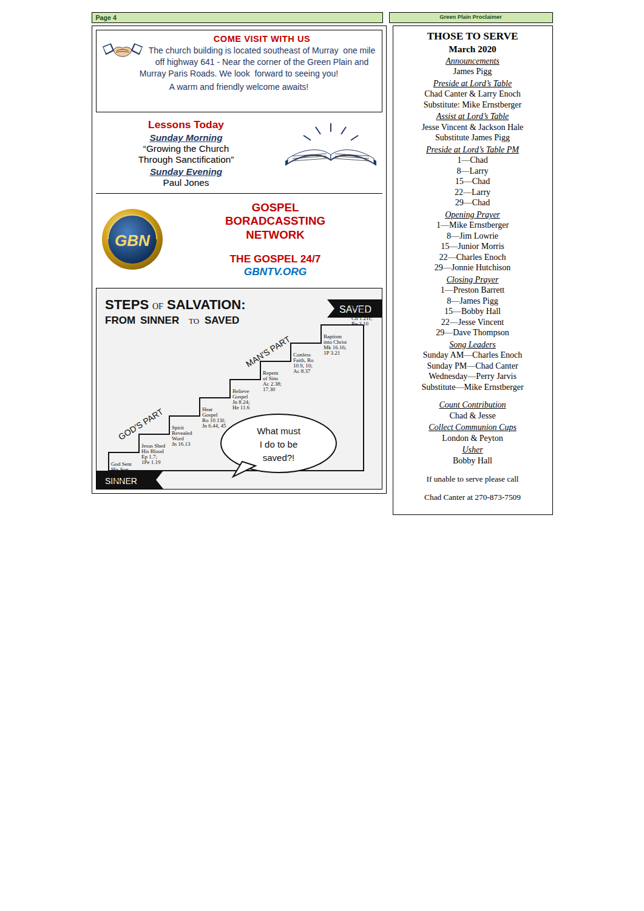Page 4
Green Plain Proclaimer
COME VISIT WITH US
The church building is located southeast of Murray one mile off highway 641 - Near the corner of the Green Plain and Murray Paris Roads. We look forward to seeing you!
A warm and friendly welcome awaits!
Lessons Today
Sunday Morning
“Growing the Church
Through Sanctification”
Sunday Evening
Paul Jones
GBN
GOSPEL
BORADCASSTING
NETWORK
THE GOSPEL 24/7
GBNTV.ORG
STEPS OF SALVATION: FROM SINNER TO SAVED SAVED SINNER GOD'S PART MAN'S PART God Sent His Son Jn 3.16; 1Jn 4.10 Jesus Shed His Blood Ep 1.7; 1Pe 1.19 Spirit Revealed Word Jn 16.13 Hear Gospel Ro 10.13f; Jn 6.44, 45 Believe Gospel Jn 8.24; He 11.6 Repent of Sins Ac 2.38; 17.30 Confess Faith, Ro 10.9, 10; Ac 8.37 Baptism into Christ Mk 16.16; 1P 3.21 Remain Faithful Co 1.21f; Re 2.10 What must I do to be saved?!
THOSE TO SERVE
March 2020
Announcements
James Pigg
Preside at Lord’s Table
Chad Canter & Larry Enoch
Substitute: Mike Ernstberger
Assist at Lord’s Table
Jesse Vincent & Jackson Hale
Substitute James Pigg
Preside at Lord’s Table PM
1—Chad
8—Larry
15—Chad
22—Larry
29—Chad
Opening Prayer
1—Mike Ernstberger
8—Jim Lowrie
15—Junior Morris
22—Charles Enoch
29—Jonnie Hutchison
Closing Prayer
1—Preston Barrett
8—James Pigg
15—Bobby Hall
22—Jesse Vincent
29—Dave Thompson
Song Leaders
Sunday AM—Charles Enoch
Sunday PM—Chad Canter
Wednesday—Perry Jarvis
Substitute—Mike Ernstberger
Count Contribution
Chad & Jesse
Collect Communion Cups
London & Peyton
Usher
Bobby Hall
If unable to serve please call
Chad Canter at 270-873-7509